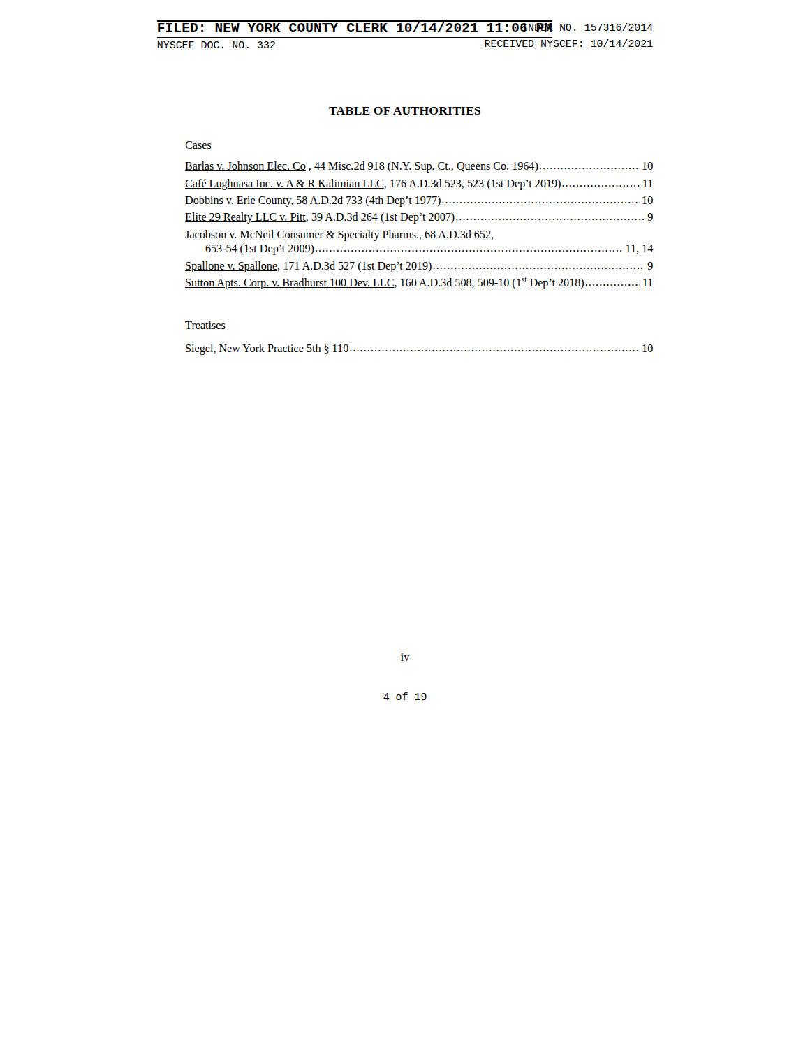FILED: NEW YORK COUNTY CLERK 10/14/2021 11:06 PM
NYSCEF DOC. NO. 332
INDEX NO. 157316/2014
RECEIVED NYSCEF: 10/14/2021
TABLE OF AUTHORITIES
Cases
Barlas v. Johnson Elec. Co , 44 Misc.2d 918 (N.Y. Sup. Ct., Queens Co. 1964) ........................................................................................................................................................ 10
Café Lughnasa Inc. v. A & R Kalimian LLC, 176 A.D.3d 523, 523 (1st Dep’t 2019) ........................................................................................................................................................ 11
Dobbins v. Erie County, 58 A.D.2d 733 (4th Dep’t 1977) ........................................................................................................................................................ 10
Elite 29 Realty LLC v. Pitt, 39 A.D.3d 264 (1st Dep’t 2007) ........................................................................................................................................................ 9
Jacobson v. McNeil Consumer & Specialty Pharms., 68 A.D.3d 652,
653-54 (1st Dep’t 2009) ........................................................................................................................................................ 11, 14
Spallone v. Spallone, 171 A.D.3d 527 (1st Dep’t 2019) ........................................................................................................................................................ 9
Sutton Apts. Corp. v. Bradhurst 100 Dev. LLC, 160 A.D.3d 508, 509-10 (1st Dep’t 2018) ........................................................................................................................................................ 11
Treatises
Siegel, New York Practice 5th § 110 ........................................................................................................................................................ 10
iv
4 of 19